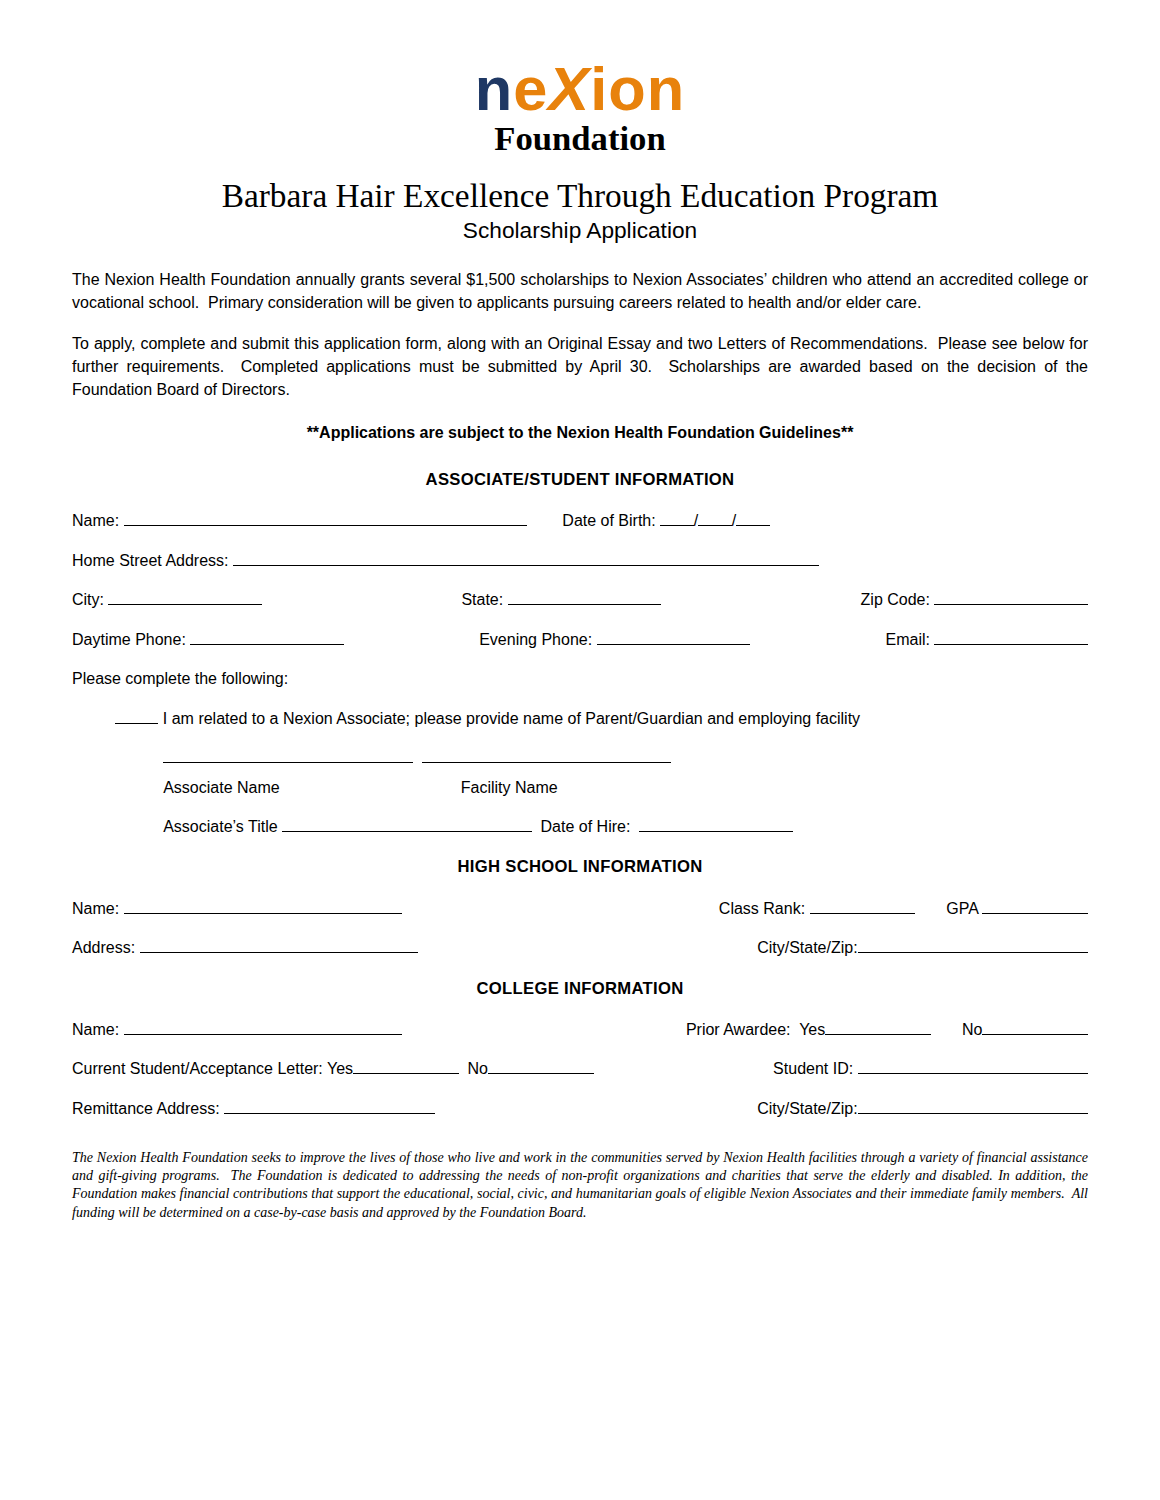neXion
Foundation
Barbara Hair Excellence Through Education Program
Scholarship Application
The Nexion Health Foundation annually grants several $1,500 scholarships to Nexion Associates’ children who attend an accredited college or vocational school. Primary consideration will be given to applicants pursuing careers related to health and/or elder care.
To apply, complete and submit this application form, along with an Original Essay and two Letters of Recommendations. Please see below for further requirements. Completed applications must be submitted by April 30. Scholarships are awarded based on the decision of the Foundation Board of Directors.
**Applications are subject to the Nexion Health Foundation Guidelines**
ASSOCIATE/STUDENT INFORMATION
Name: Date of Birth: / /
Home Street Address:
City:
State:
Zip Code:
Daytime Phone:
Evening Phone:
Email:
Please complete the following:
I am related to a Nexion Associate; please provide name of Parent/Guardian and employing facility
Associate Name Facility Name
Associate’s Title Date of Hire:
HIGH SCHOOL INFORMATION
Name:
Class Rank: GPA
Address:
City/State/Zip:
COLLEGE INFORMATION
Name:
Prior Awardee: Yes No
Current Student/Acceptance Letter: Yes No
Student ID:
Remittance Address:
City/State/Zip:
The Nexion Health Foundation seeks to improve the lives of those who live and work in the communities served by Nexion Health facilities through a variety of financial assistance and gift-giving programs. The Foundation is dedicated to addressing the needs of non-profit organizations and charities that serve the elderly and disabled. In addition, the Foundation makes financial contributions that support the educational, social, civic, and humanitarian goals of eligible Nexion Associates and their immediate family members. All funding will be determined on a case-by-case basis and approved by the Foundation Board.